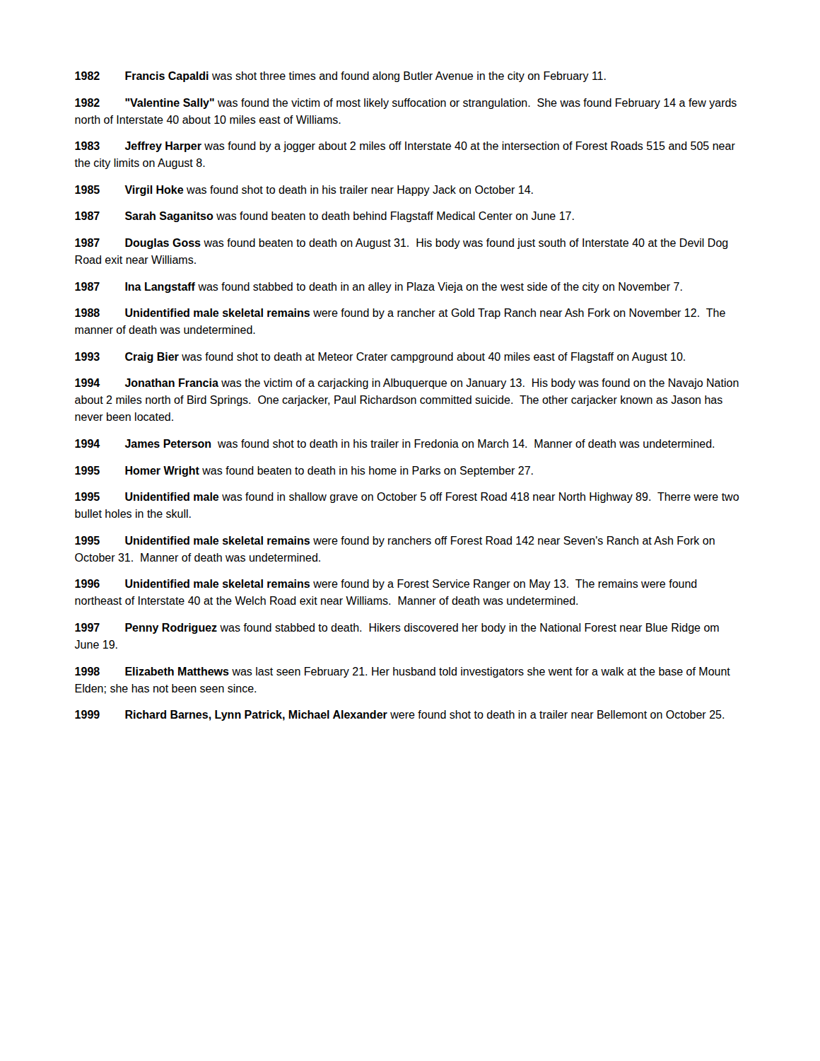1982 Francis Capaldi was shot three times and found along Butler Avenue in the city on February 11.
1982 "Valentine Sally" was found the victim of most likely suffocation or strangulation. She was found February 14 a few yards north of Interstate 40 about 10 miles east of Williams.
1983 Jeffrey Harper was found by a jogger about 2 miles off Interstate 40 at the intersection of Forest Roads 515 and 505 near the city limits on August 8.
1985 Virgil Hoke was found shot to death in his trailer near Happy Jack on October 14.
1987 Sarah Saganitso was found beaten to death behind Flagstaff Medical Center on June 17.
1987 Douglas Goss was found beaten to death on August 31. His body was found just south of Interstate 40 at the Devil Dog Road exit near Williams.
1987 Ina Langstaff was found stabbed to death in an alley in Plaza Vieja on the west side of the city on November 7.
1988 Unidentified male skeletal remains were found by a rancher at Gold Trap Ranch near Ash Fork on November 12. The manner of death was undetermined.
1993 Craig Bier was found shot to death at Meteor Crater campground about 40 miles east of Flagstaff on August 10.
1994 Jonathan Francia was the victim of a carjacking in Albuquerque on January 13. His body was found on the Navajo Nation about 2 miles north of Bird Springs. One carjacker, Paul Richardson committed suicide. The other carjacker known as Jason has never been located.
1994 James Peterson was found shot to death in his trailer in Fredonia on March 14. Manner of death was undetermined.
1995 Homer Wright was found beaten to death in his home in Parks on September 27.
1995 Unidentified male was found in shallow grave on October 5 off Forest Road 418 near North Highway 89. Therre were two bullet holes in the skull.
1995 Unidentified male skeletal remains were found by ranchers off Forest Road 142 near Seven's Ranch at Ash Fork on October 31. Manner of death was undetermined.
1996 Unidentified male skeletal remains were found by a Forest Service Ranger on May 13. The remains were found northeast of Interstate 40 at the Welch Road exit near Williams. Manner of death was undetermined.
1997 Penny Rodriguez was found stabbed to death. Hikers discovered her body in the National Forest near Blue Ridge om June 19.
1998 Elizabeth Matthews was last seen February 21. Her husband told investigators she went for a walk at the base of Mount Elden; she has not been seen since.
1999 Richard Barnes, Lynn Patrick, Michael Alexander were found shot to death in a trailer near Bellemont on October 25.